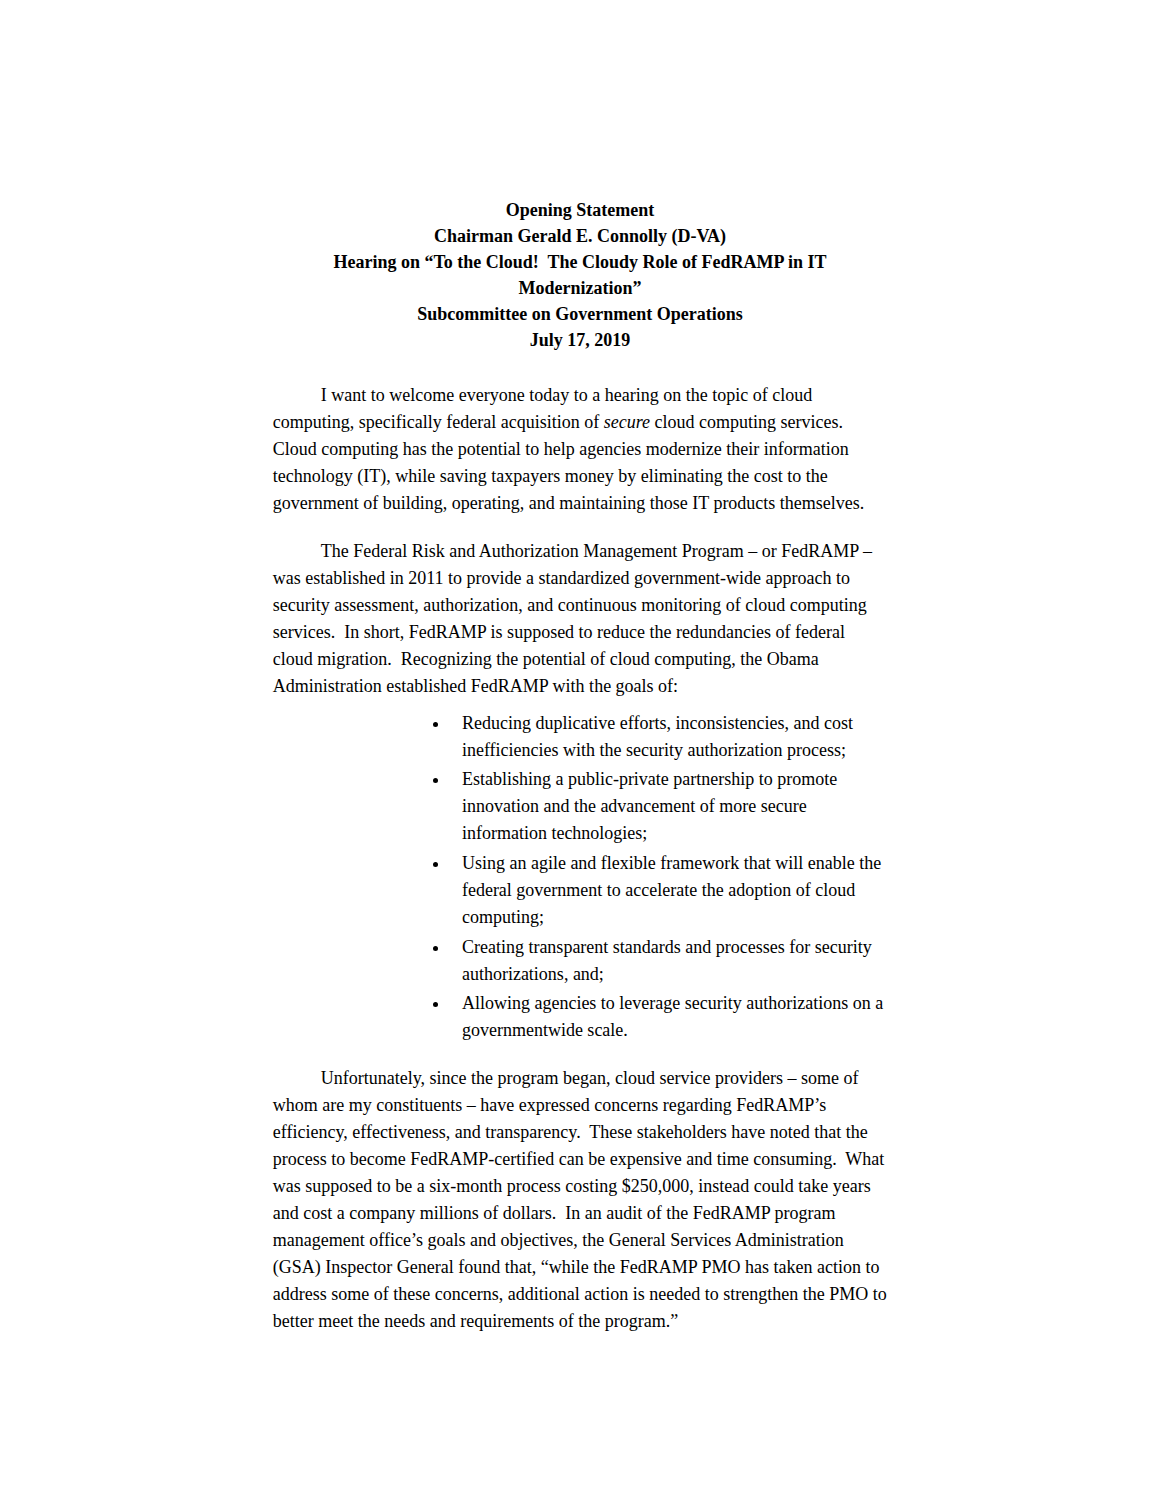Opening Statement
Chairman Gerald E. Connolly (D-VA)
Hearing on “To the Cloud! The Cloudy Role of FedRAMP in IT Modernization”
Subcommittee on Government Operations
July 17, 2019
I want to welcome everyone today to a hearing on the topic of cloud computing, specifically federal acquisition of secure cloud computing services. Cloud computing has the potential to help agencies modernize their information technology (IT), while saving taxpayers money by eliminating the cost to the government of building, operating, and maintaining those IT products themselves.
The Federal Risk and Authorization Management Program – or FedRAMP – was established in 2011 to provide a standardized government-wide approach to security assessment, authorization, and continuous monitoring of cloud computing services. In short, FedRAMP is supposed to reduce the redundancies of federal cloud migration. Recognizing the potential of cloud computing, the Obama Administration established FedRAMP with the goals of:
Reducing duplicative efforts, inconsistencies, and cost inefficiencies with the security authorization process;
Establishing a public-private partnership to promote innovation and the advancement of more secure information technologies;
Using an agile and flexible framework that will enable the federal government to accelerate the adoption of cloud computing;
Creating transparent standards and processes for security authorizations, and;
Allowing agencies to leverage security authorizations on a governmentwide scale.
Unfortunately, since the program began, cloud service providers – some of whom are my constituents – have expressed concerns regarding FedRAMP’s efficiency, effectiveness, and transparency. These stakeholders have noted that the process to become FedRAMP-certified can be expensive and time consuming. What was supposed to be a six-month process costing $250,000, instead could take years and cost a company millions of dollars. In an audit of the FedRAMP program management office’s goals and objectives, the General Services Administration (GSA) Inspector General found that, “while the FedRAMP PMO has taken action to address some of these concerns, additional action is needed to strengthen the PMO to better meet the needs and requirements of the program.”